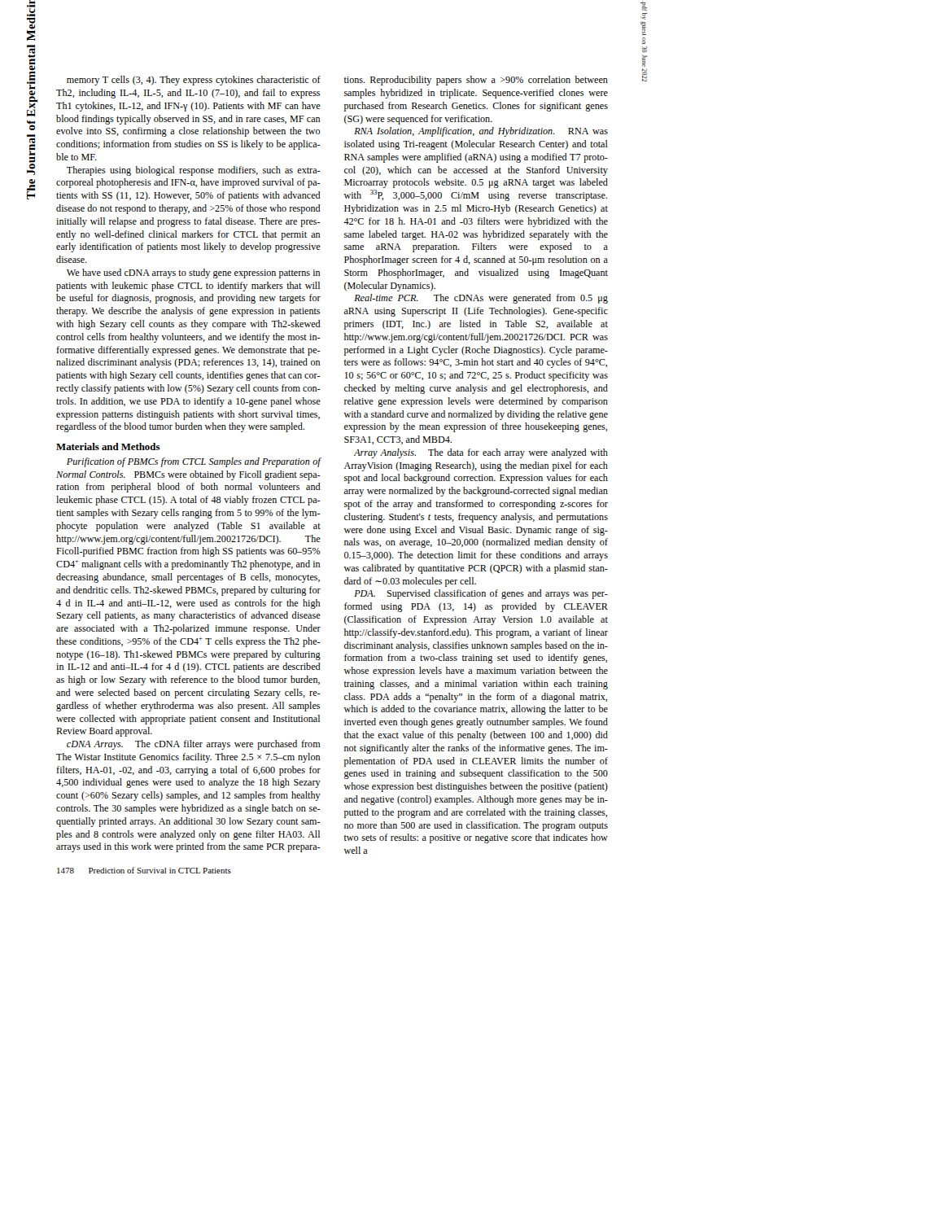The Journal of Experimental Medicine
Downloaded from http://rupress.org/jem/article-pdf/197/11/1477/1143170/jem19711477.pdf by guest on 30 June 2022
memory T cells (3, 4). They express cytokines characteristic of Th2, including IL-4, IL-5, and IL-10 (7–10), and fail to express Th1 cytokines, IL-12, and IFN-γ (10). Patients with MF can have blood findings typically observed in SS, and in rare cases, MF can evolve into SS, confirming a close relationship between the two conditions; information from studies on SS is likely to be applicable to MF.
Therapies using biological response modifiers, such as extracorporeal photopheresis and IFN-α, have improved survival of patients with SS (11, 12). However, 50% of patients with advanced disease do not respond to therapy, and >25% of those who respond initially will relapse and progress to fatal disease. There are presently no well-defined clinical markers for CTCL that permit an early identification of patients most likely to develop progressive disease.
We have used cDNA arrays to study gene expression patterns in patients with leukemic phase CTCL to identify markers that will be useful for diagnosis, prognosis, and providing new targets for therapy. We describe the analysis of gene expression in patients with high Sezary cell counts as they compare with Th2-skewed control cells from healthy volunteers, and we identify the most informative differentially expressed genes. We demonstrate that penalized discriminant analysis (PDA; references 13, 14), trained on patients with high Sezary cell counts, identifies genes that can correctly classify patients with low (5%) Sezary cell counts from controls. In addition, we use PDA to identify a 10-gene panel whose expression patterns distinguish patients with short survival times, regardless of the blood tumor burden when they were sampled.
Materials and Methods
Purification of PBMCs from CTCL Samples and Preparation of Normal Controls. PBMCs were obtained by Ficoll gradient separation from peripheral blood of both normal volunteers and leukemic phase CTCL (15). A total of 48 viably frozen CTCL patient samples with Sezary cells ranging from 5 to 99% of the lymphocyte population were analyzed (Table S1 available at http://www.jem.org/cgi/content/full/jem.20021726/DCI). The Ficoll-purified PBMC fraction from high SS patients was 60–95% CD4+ malignant cells with a predominantly Th2 phenotype, and in decreasing abundance, small percentages of B cells, monocytes, and dendritic cells. Th2-skewed PBMCs, prepared by culturing for 4 d in IL-4 and anti–IL-12, were used as controls for the high Sezary cell patients, as many characteristics of advanced disease are associated with a Th2-polarized immune response. Under these conditions, >95% of the CD4+ T cells express the Th2 phenotype (16–18). Th1-skewed PBMCs were prepared by culturing in IL-12 and anti–IL-4 for 4 d (19). CTCL patients are described as high or low Sezary with reference to the blood tumor burden, and were selected based on percent circulating Sezary cells, regardless of whether erythroderma was also present. All samples were collected with appropriate patient consent and Institutional Review Board approval.
cDNA Arrays. The cDNA filter arrays were purchased from The Wistar Institute Genomics facility. Three 2.5 × 7.5–cm nylon filters, HA-01, -02, and -03, carrying a total of 6,600 probes for 4,500 individual genes were used to analyze the 18 high Sezary count (>60% Sezary cells) samples, and 12 samples from healthy controls. The 30 samples were hybridized as a single batch on sequentially printed arrays. An additional 30 low Sezary count samples and 8 controls were analyzed only on gene filter HA03. All arrays used in this work were printed from the same PCR preparations. Reproducibility papers show a >90% correlation between samples hybridized in triplicate. Sequence-verified clones were purchased from Research Genetics. Clones for significant genes (SG) were sequenced for verification.
RNA Isolation, Amplification, and Hybridization. RNA was isolated using Tri-reagent (Molecular Research Center) and total RNA samples were amplified (aRNA) using a modified T7 protocol (20), which can be accessed at the Stanford University Microarray protocols website. 0.5 μg aRNA target was labeled with 33P, 3,000–5,000 Ci/mM using reverse transcriptase. Hybridization was in 2.5 ml Micro-Hyb (Research Genetics) at 42°C for 18 h. HA-01 and -03 filters were hybridized with the same labeled target. HA-02 was hybridized separately with the same aRNA preparation. Filters were exposed to a PhosphorImager screen for 4 d, scanned at 50-μm resolution on a Storm PhosphorImager, and visualized using ImageQuant (Molecular Dynamics).
Real-time PCR. The cDNAs were generated from 0.5 μg aRNA using Superscript II (Life Technologies). Gene-specific primers (IDT, Inc.) are listed in Table S2, available at http://www.jem.org/cgi/content/full/jem.20021726/DCI. PCR was performed in a Light Cycler (Roche Diagnostics). Cycle parameters were as follows: 94°C, 3-min hot start and 40 cycles of 94°C, 10 s; 56°C or 60°C, 10 s; and 72°C, 25 s. Product specificity was checked by melting curve analysis and gel electrophoresis, and relative gene expression levels were determined by comparison with a standard curve and normalized by dividing the relative gene expression by the mean expression of three housekeeping genes, SF3A1, CCT3, and MBD4.
Array Analysis. The data for each array were analyzed with ArrayVision (Imaging Research), using the median pixel for each spot and local background correction. Expression values for each array were normalized by the background-corrected signal median spot of the array and transformed to corresponding z-scores for clustering. Student's t tests, frequency analysis, and permutations were done using Excel and Visual Basic. Dynamic range of signals was, on average, 10–20,000 (normalized median density of 0.15–3,000). The detection limit for these conditions and arrays was calibrated by quantitative PCR (QPCR) with a plasmid standard of ∼0.03 molecules per cell.
PDA. Supervised classification of genes and arrays was performed using PDA (13, 14) as provided by CLEAVER (Classification of Expression Array Version 1.0 available at http://classify-dev.stanford.edu). This program, a variant of linear discriminant analysis, classifies unknown samples based on the information from a two-class training set used to identify genes, whose expression levels have a maximum variation between the training classes, and a minimal variation within each training class. PDA adds a “penalty” in the form of a diagonal matrix, which is added to the covariance matrix, allowing the latter to be inverted even though genes greatly outnumber samples. We found that the exact value of this penalty (between 100 and 1,000) did not significantly alter the ranks of the informative genes. The implementation of PDA used in CLEAVER limits the number of genes used in training and subsequent classification to the 500 whose expression best distinguishes between the positive (patient) and negative (control) examples. Although more genes may be inputted to the program and are correlated with the training classes, no more than 500 are used in classification. The program outputs two sets of results: a positive or negative score that indicates how well a
1478 Prediction of Survival in CTCL Patients